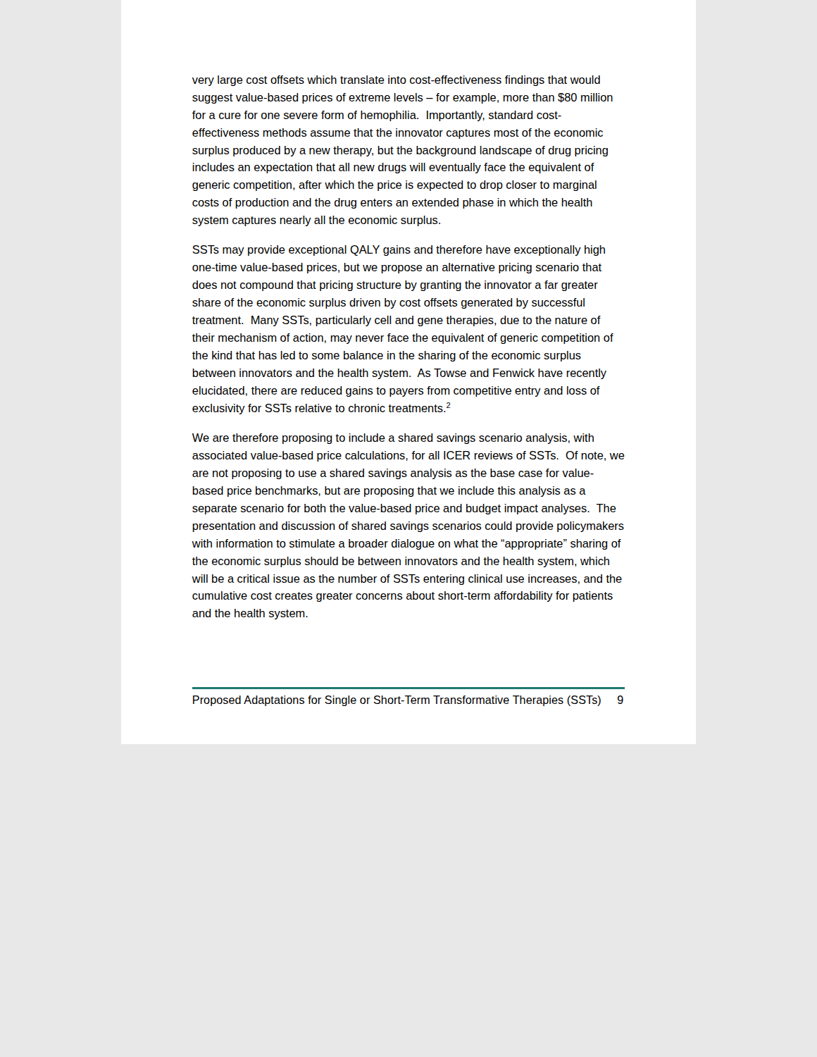very large cost offsets which translate into cost-effectiveness findings that would suggest value-based prices of extreme levels – for example, more than $80 million for a cure for one severe form of hemophilia. Importantly, standard cost-effectiveness methods assume that the innovator captures most of the economic surplus produced by a new therapy, but the background landscape of drug pricing includes an expectation that all new drugs will eventually face the equivalent of generic competition, after which the price is expected to drop closer to marginal costs of production and the drug enters an extended phase in which the health system captures nearly all the economic surplus.
SSTs may provide exceptional QALY gains and therefore have exceptionally high one-time value-based prices, but we propose an alternative pricing scenario that does not compound that pricing structure by granting the innovator a far greater share of the economic surplus driven by cost offsets generated by successful treatment. Many SSTs, particularly cell and gene therapies, due to the nature of their mechanism of action, may never face the equivalent of generic competition of the kind that has led to some balance in the sharing of the economic surplus between innovators and the health system. As Towse and Fenwick have recently elucidated, there are reduced gains to payers from competitive entry and loss of exclusivity for SSTs relative to chronic treatments.2
We are therefore proposing to include a shared savings scenario analysis, with associated value-based price calculations, for all ICER reviews of SSTs. Of note, we are not proposing to use a shared savings analysis as the base case for value-based price benchmarks, but are proposing that we include this analysis as a separate scenario for both the value-based price and budget impact analyses. The presentation and discussion of shared savings scenarios could provide policymakers with information to stimulate a broader dialogue on what the “appropriate” sharing of the economic surplus should be between innovators and the health system, which will be a critical issue as the number of SSTs entering clinical use increases, and the cumulative cost creates greater concerns about short-term affordability for patients and the health system.
Proposed Adaptations for Single or Short-Term Transformative Therapies (SSTs) 9